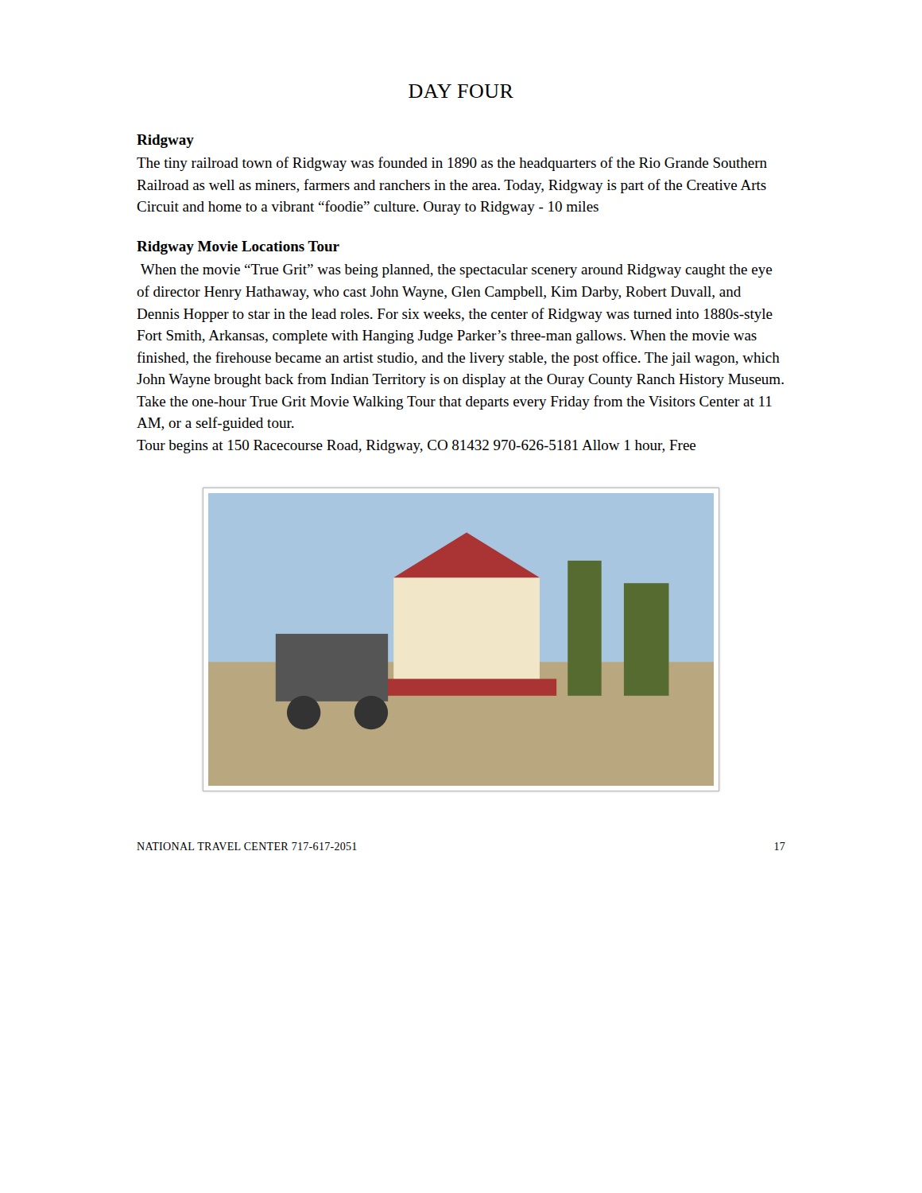DAY FOUR
Ridgway
The tiny railroad town of Ridgway was founded in 1890 as the headquarters of the Rio Grande Southern Railroad as well as miners, farmers and ranchers in the area. Today, Ridgway is part of the Creative Arts Circuit and home to a vibrant “foodie” culture. Ouray to Ridgway - 10 miles
Ridgway Movie Locations Tour
When the movie “True Grit” was being planned, the spectacular scenery around Ridgway caught the eye of director Henry Hathaway, who cast John Wayne, Glen Campbell, Kim Darby, Robert Duvall, and Dennis Hopper to star in the lead roles. For six weeks, the center of Ridgway was turned into 1880s-style Fort Smith, Arkansas, complete with Hanging Judge Parker’s three-man gallows. When the movie was finished, the firehouse became an artist studio, and the livery stable, the post office. The jail wagon, which John Wayne brought back from Indian Territory is on display at the Ouray County Ranch History Museum. Take the one-hour True Grit Movie Walking Tour that departs every Friday from the Visitors Center at 11 AM, or a self-guided tour.
Tour begins at 150 Racecourse Road, Ridgway, CO 81432 970-626-5181 Allow 1 hour, Free
NATIONAL TRAVEL CENTER 717-617-2051 17